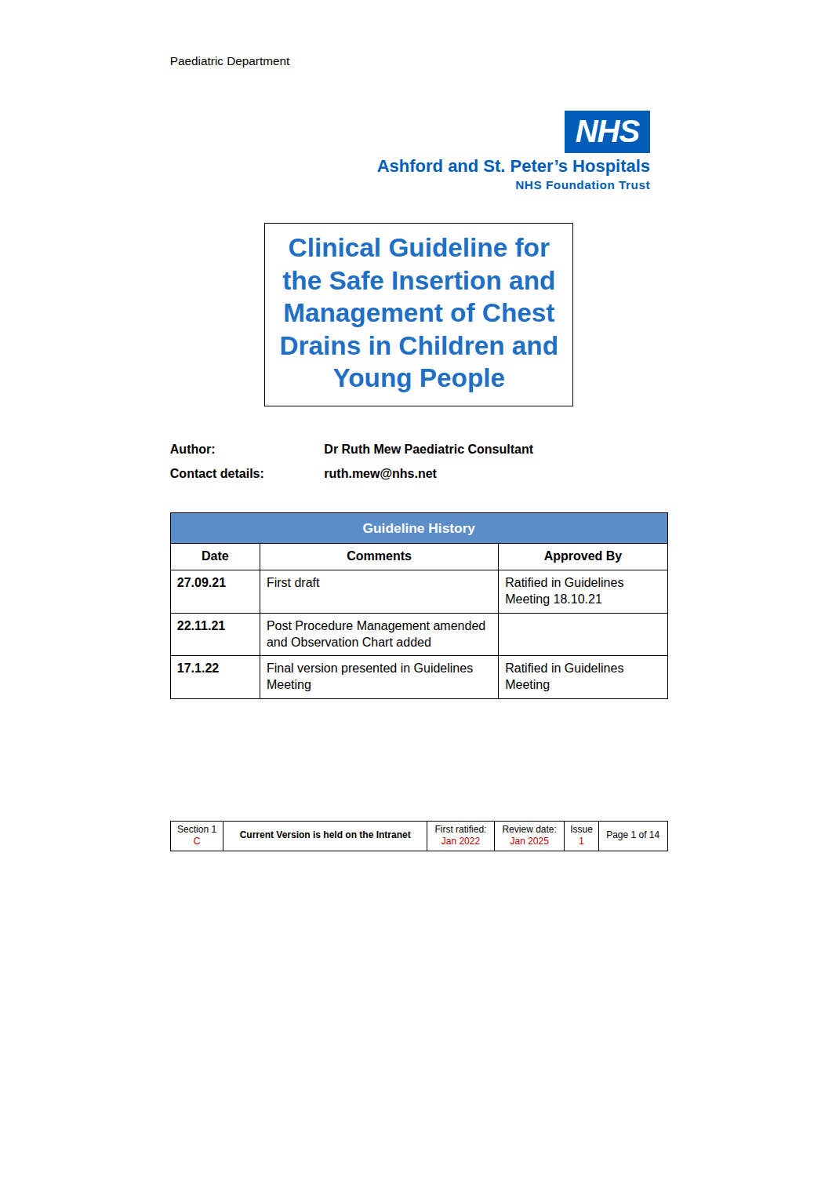Paediatric Department
NHS
Ashford and St. Peter’s Hospitals
NHS Foundation Trust
Clinical Guideline for the Safe Insertion and Management of Chest Drains in Children and Young People
Author:
Dr Ruth Mew Paediatric Consultant
Contact details:
ruth.mew@nhs.net
| Guideline History |
| --- |
| Date | Comments | Approved By |
| 27.09.21 | First draft | Ratified in Guidelines Meeting 18.10.21 |
| 22.11.21 | Post Procedure Management amended and Observation Chart added | |
| 17.1.22 | Final version presented in Guidelines Meeting | Ratified in Guidelines Meeting |
| Section 1 C | Current Version is held on the Intranet | First ratified: Jan 2022 | Review date: Jan 2025 | Issue 1 | Page 1 of 14 |